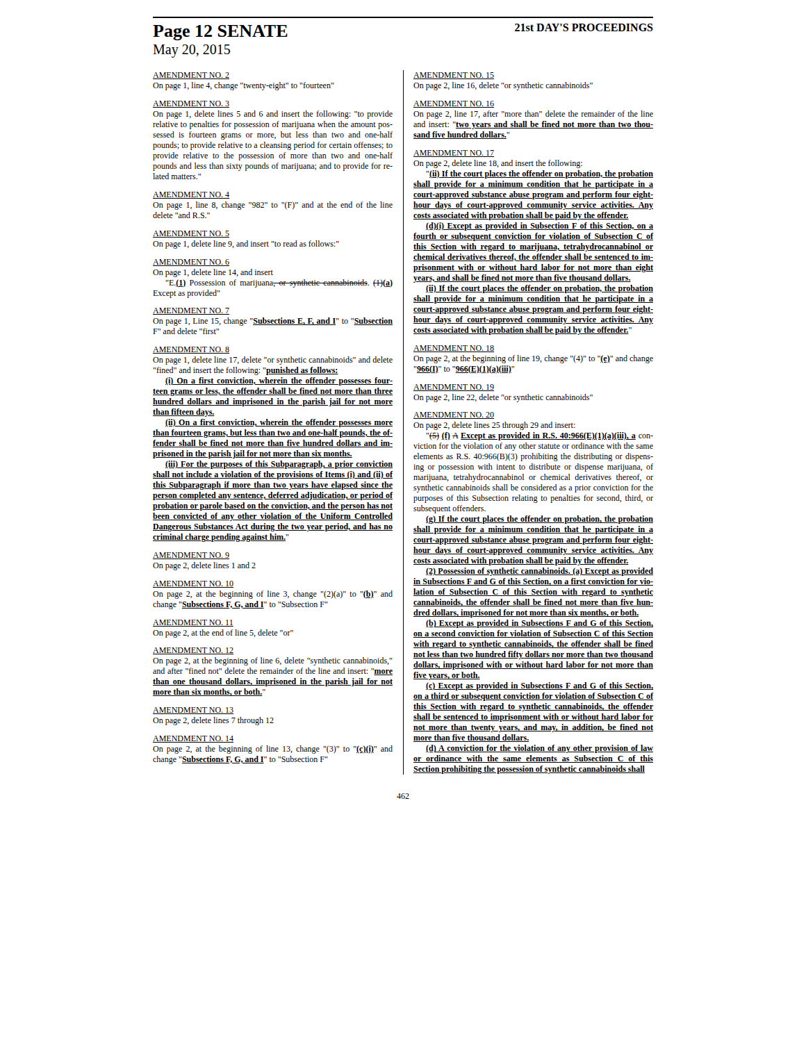Page 12 SENATE
21st DAY'S PROCEEDINGS
May 20, 2015
AMENDMENT NO. 2
On page 1, line 4, change "twenty-eight" to "fourteen"
AMENDMENT NO. 3
On page 1, delete lines 5 and 6 and insert the following: "to provide relative to penalties for possession of marijuana when the amount possessed is fourteen grams or more, but less than two and one-half pounds; to provide relative to a cleansing period for certain offenses; to provide relative to the possession of more than two and one-half pounds and less than sixty pounds of marijuana; and to provide for related matters."
AMENDMENT NO. 4
On page 1, line 8, change "982" to "(F)" and at the end of the line delete "and R.S."
AMENDMENT NO. 5
On page 1, delete line 9, and insert "to read as follows:"
AMENDMENT NO. 6
On page 1, delete line 14, and insert
"E.(1) Possession of marijuana, or synthetic cannabinoids. (1)(a) Except as provided"
AMENDMENT NO. 7
On page 1, Line 15, change "Subsections E, F, and I" to "Subsection F" and delete "first"
AMENDMENT NO. 8
On page 1, delete line 17, delete "or synthetic cannabinoids" and delete "fined" and insert the following: "punished as follows:
(i) On a first conviction, wherein the offender possesses fourteen grams or less, the offender shall be fined not more than three hundred dollars and imprisoned in the parish jail for not more than fifteen days.
(ii) On a first conviction, wherein the offender possesses more than fourteen grams, but less than two and one-half pounds, the offender shall be fined not more than five hundred dollars and imprisoned in the parish jail for not more than six months.
(iii) For the purposes of this Subparagraph, a prior conviction shall not include a violation of the provisions of Items (i) and (ii) of this Subparagraph if more than two years have elapsed since the person completed any sentence, deferred adjudication, or period of probation or parole based on the conviction, and the person has not been convicted of any other violation of the Uniform Controlled Dangerous Substances Act during the two year period, and has no criminal charge pending against him."
AMENDMENT NO. 9
On page 2, delete lines 1 and 2
AMENDMENT NO. 10
On page 2, at the beginning of line 3, change "(2)(a)" to "(b)" and change "Subsections F, G, and I" to "Subsection F"
AMENDMENT NO. 11
On page 2, at the end of line 5, delete "or"
AMENDMENT NO. 12
On page 2, at the beginning of line 6, delete "synthetic cannabinoids," and after "fined not" delete the remainder of the line and insert: "more than one thousand dollars, imprisoned in the parish jail for not more than six months, or both."
AMENDMENT NO. 13
On page 2, delete lines 7 through 12
AMENDMENT NO. 14
On page 2, at the beginning of line 13, change "(3)" to "(c)(i)" and change "Subsections F, G, and I" to "Subsection F"
AMENDMENT NO. 15
On page 2, line 16, delete "or synthetic cannabinoids"
AMENDMENT NO. 16
On page 2, line 17, after "more than" delete the remainder of the line and insert: "two years and shall be fined not more than two thousand five hundred dollars."
AMENDMENT NO. 17
On page 2, delete line 18, and insert the following:
"(ii) If the court places the offender on probation, the probation shall provide for a minimum condition that he participate in a court-approved substance abuse program and perform four eight-hour days of court-approved community service activities. Any costs associated with probation shall be paid by the offender.
(d)(i) Except as provided in Subsection F of this Section, on a fourth or subsequent conviction for violation of Subsection C of this Section with regard to marijuana, tetrahydrocannabinol or chemical derivatives thereof, the offender shall be sentenced to imprisonment with or without hard labor for not more than eight years, and shall be fined not more than five thousand dollars.
(ii) If the court places the offender on probation, the probation shall provide for a minimum condition that he participate in a court-approved substance abuse program and perform four eight-hour days of court-approved community service activities. Any costs associated with probation shall be paid by the offender."
AMENDMENT NO. 18
On page 2, at the beginning of line 19, change "(4)" to "(e)" and change "966(I)" to "966(E)(1)(a)(iii)"
AMENDMENT NO. 19
On page 2, line 22, delete "or synthetic cannabinoids"
AMENDMENT NO. 20
On page 2, delete lines 25 through 29 and insert:
"(5) (f) A Except as provided in R.S. 40:966(E)(1)(a)(iii), a conviction for the violation of any other statute or ordinance with the same elements as R.S. 40:966(B)(3) prohibiting the distributing or dispensing or possession with intent to distribute or dispense marijuana, of marijuana, tetrahydrocannabinol or chemical derivatives thereof, or synthetic cannabinoids shall be considered as a prior conviction for the purposes of this Subsection relating to penalties for second, third, or subsequent offenders.
(g) If the court places the offender on probation, the probation shall provide for a minimum condition that he participate in a court-approved substance abuse program and perform four eight-hour days of court-approved community service activities. Any costs associated with probation shall be paid by the offender.
(2) Possession of synthetic cannabinoids. (a) Except as provided in Subsections F and G of this Section, on a first conviction for violation of Subsection C of this Section with regard to synthetic cannabinoids, the offender shall be fined not more than five hundred dollars, imprisoned for not more than six months, or both.
(b) Except as provided in Subsections F and G of this Section, on a second conviction for violation of Subsection C of this Section with regard to synthetic cannabinoids, the offender shall be fined not less than two hundred fifty dollars nor more than two thousand dollars, imprisoned with or without hard labor for not more than five years, or both.
(c) Except as provided in Subsections F and G of this Section, on a third or subsequent conviction for violation of Subsection C of this Section with regard to synthetic cannabinoids, the offender shall be sentenced to imprisonment with or without hard labor for not more than twenty years, and may, in addition, be fined not more than five thousand dollars.
(d) A conviction for the violation of any other provision of law or ordinance with the same elements as Subsection C of this Section prohibiting the possession of synthetic cannabinoids shall
462